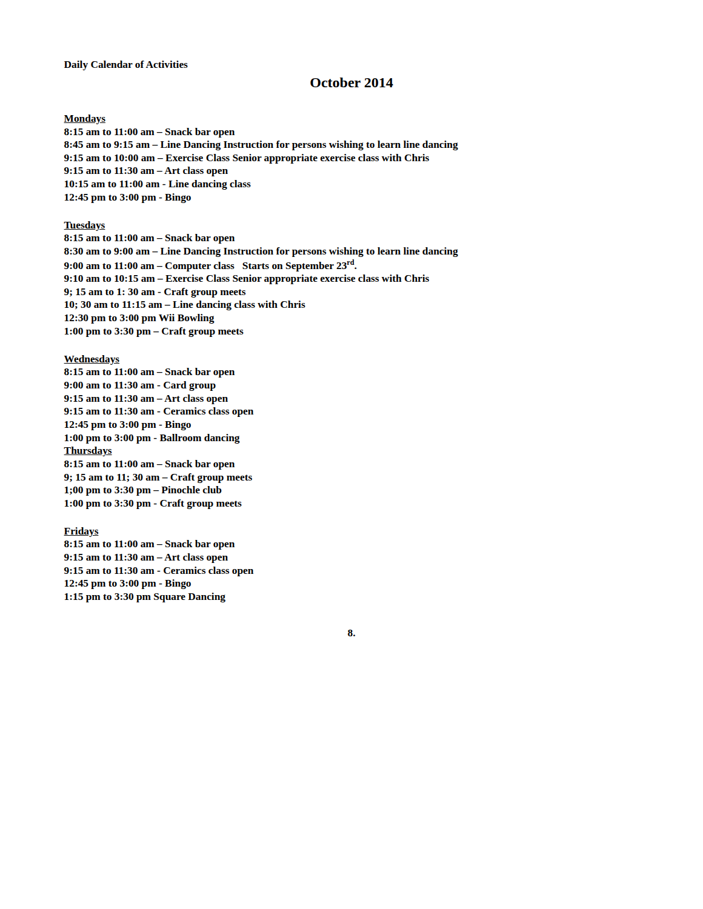Daily Calendar of Activities
October 2014
Mondays
8:15 am to 11:00 am – Snack bar open
8:45 am to 9:15 am – Line Dancing Instruction for persons wishing to learn line dancing
9:15 am to 10:00 am – Exercise Class Senior appropriate exercise class with Chris
9:15 am to 11:30 am – Art class open
10:15 am to 11:00 am - Line dancing class
12:45 pm to 3:00 pm - Bingo
Tuesdays
8:15 am to 11:00 am – Snack bar open
8:30 am to 9:00 am – Line Dancing Instruction for persons wishing to learn line dancing
9:00 am to 11:00 am – Computer class Starts on September 23rd.
9:10 am to 10:15 am – Exercise Class Senior appropriate exercise class with Chris
9; 15 am to 1: 30 am - Craft group meets
10; 30 am to 11:15 am – Line dancing class with Chris
12:30 pm to 3:00 pm Wii Bowling
1:00 pm to 3:30 pm – Craft group meets
Wednesdays
8:15 am to 11:00 am – Snack bar open
9:00 am to 11:30 am - Card group
9:15 am to 11:30 am – Art class open
9:15 am to 11:30 am - Ceramics class open
12:45 pm to 3:00 pm - Bingo
1:00 pm to 3:00 pm - Ballroom dancing
Thursdays
8:15 am to 11:00 am – Snack bar open
9; 15 am to 11; 30 am – Craft group meets
1;00 pm to 3:30 pm – Pinochle club
1:00 pm to 3:30 pm - Craft group meets
Fridays
8:15 am to 11:00 am – Snack bar open
9:15 am to 11:30 am – Art class open
9:15 am to 11:30 am - Ceramics class open
12:45 pm to 3:00 pm - Bingo
1:15 pm to 3:30 pm Square Dancing
8.